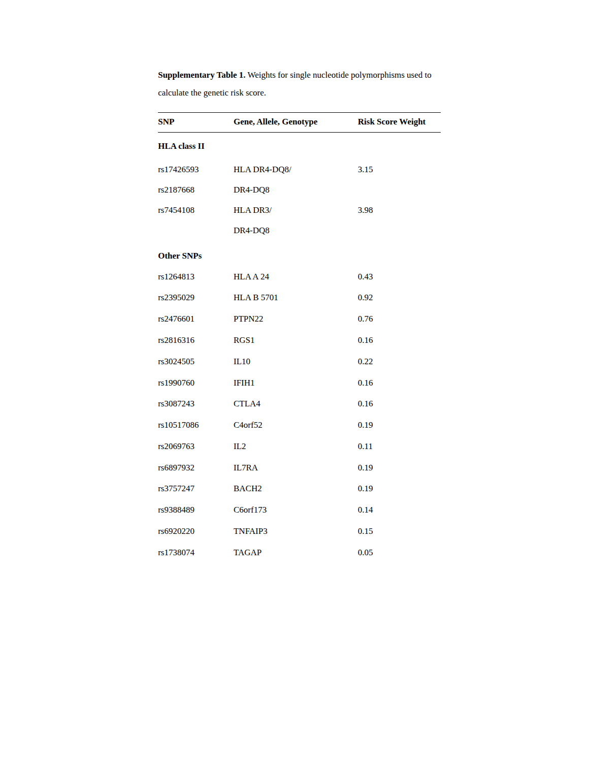Supplementary Table 1. Weights for single nucleotide polymorphisms used to calculate the genetic risk score.
| SNP | Gene, Allele, Genotype | Risk Score Weight |
| HLA class II | | |
| rs17426593 rs2187668 rs7454108 | HLA DR4-DQ8/ DR4-DQ8 HLA DR3/ DR4-DQ8 | 3.15 3.98 |
| Other SNPs | | |
| rs1264813 | HLA A 24 | 0.43 |
| rs2395029 | HLA B 5701 | 0.92 |
| rs2476601 | PTPN22 | 0.76 |
| rs2816316 | RGS1 | 0.16 |
| rs3024505 | IL10 | 0.22 |
| rs1990760 | IFIH1 | 0.16 |
| rs3087243 | CTLA4 | 0.16 |
| rs10517086 | C4orf52 | 0.19 |
| rs2069763 | IL2 | 0.11 |
| rs6897932 | IL7RA | 0.19 |
| rs3757247 | BACH2 | 0.19 |
| rs9388489 | C6orf173 | 0.14 |
| rs6920220 | TNFAIP3 | 0.15 |
| rs1738074 | TAGAP | 0.05 |